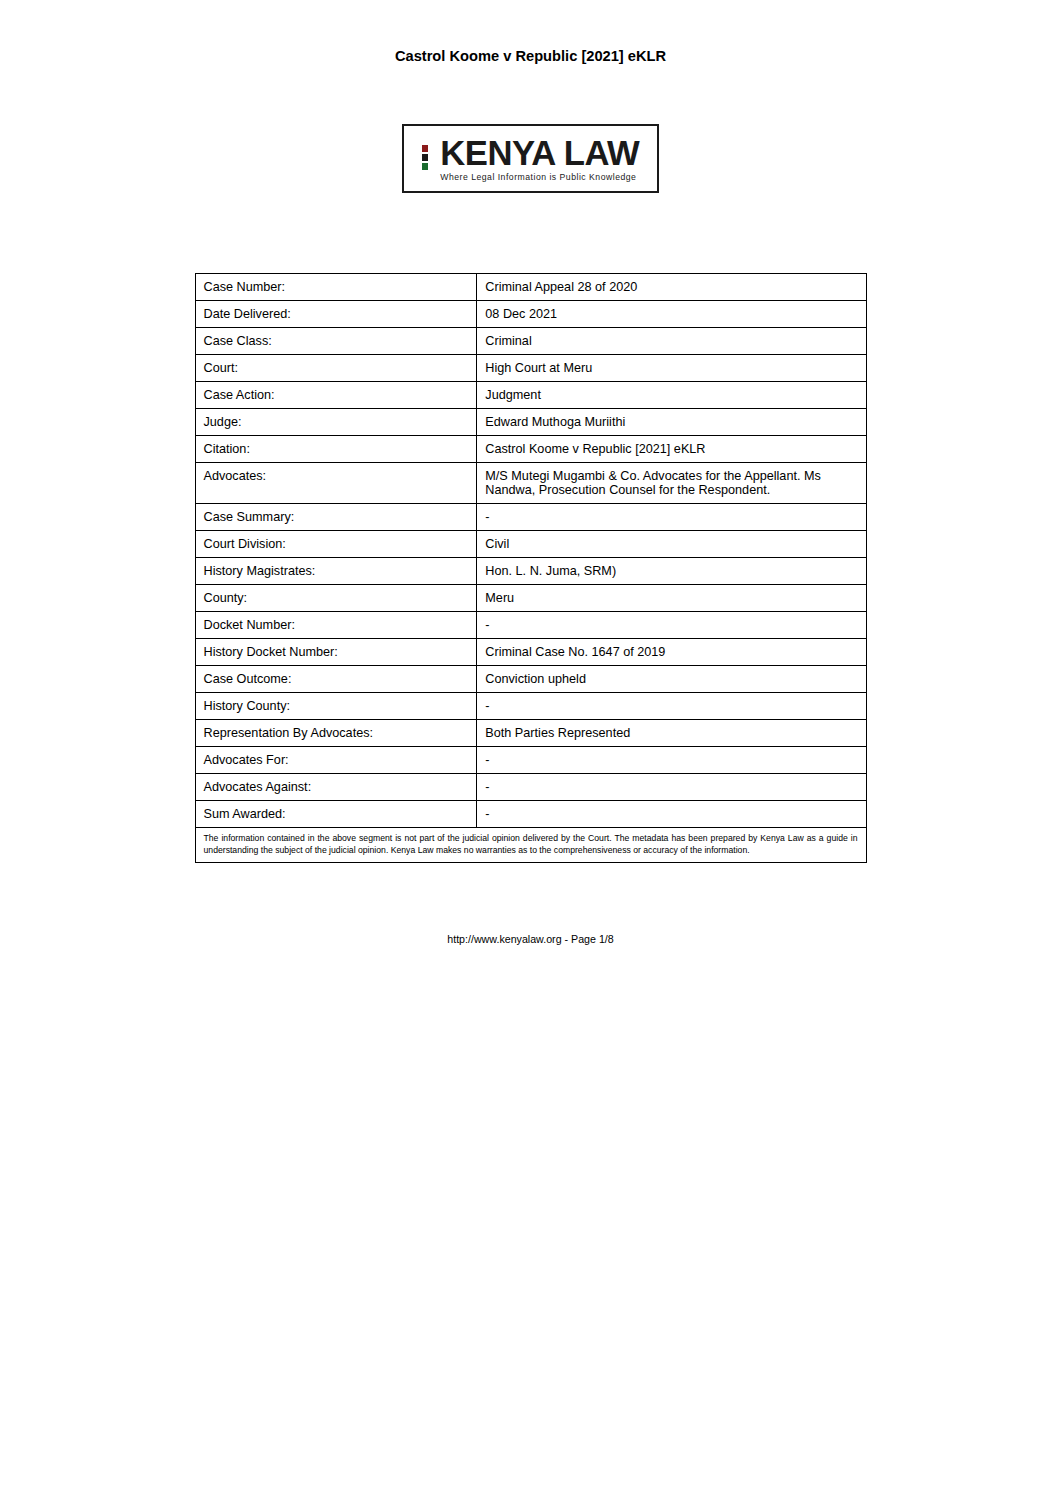Castrol Koome v Republic [2021] eKLR
KENYA LAW
Where Legal Information is Public Knowledge
| Case Number: | Criminal Appeal 28 of 2020 |
| Date Delivered: | 08 Dec 2021 |
| Case Class: | Criminal |
| Court: | High Court at Meru |
| Case Action: | Judgment |
| Judge: | Edward Muthoga Muriithi |
| Citation: | Castrol Koome v Republic [2021] eKLR |
| Advocates: | M/S Mutegi Mugambi & Co. Advocates for the Appellant. Ms Nandwa, Prosecution Counsel for the Respondent. |
| Case Summary: | - |
| Court Division: | Civil |
| History Magistrates: | Hon. L. N. Juma, SRM) |
| County: | Meru |
| Docket Number: | - |
| History Docket Number: | Criminal Case No. 1647 of 2019 |
| Case Outcome: | Conviction upheld |
| History County: | - |
| Representation By Advocates: | Both Parties Represented |
| Advocates For: | - |
| Advocates Against: | - |
| Sum Awarded: | - |
The information contained in the above segment is not part of the judicial opinion delivered by the Court. The metadata has been prepared by Kenya Law as a guide in understanding the subject of the judicial opinion. Kenya Law makes no warranties as to the comprehensiveness or accuracy of the information.
http://www.kenyalaw.org - Page 1/8